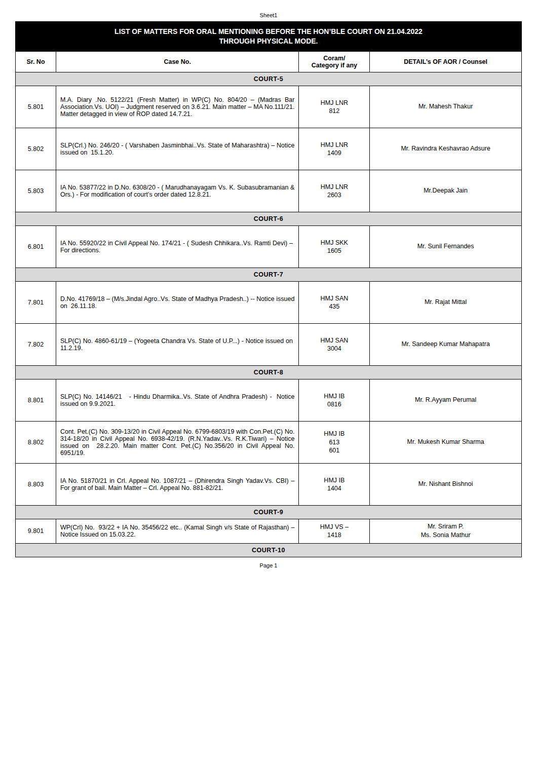Sheet1
| LIST OF MATTERS FOR ORAL MENTIONING BEFORE THE HON’BLE COURT ON 21.04.2022 THROUGH PHYSICAL MODE. |
| Sr. No | Case No. | Coram/ Category if any | DETAIL’s OF AOR / Counsel |
| COURT-5 |
| 5.801 | M.A. Diary .No. 5122/21 (Fresh Matter) in WP(C) No. 804/20 – (Madras Bar Association.Vs. UOI) – Judgment reserved on 3.6.21. Main matter – MA No.111/21. Matter detagged in view of ROP dated 14.7.21. | HMJ LNR 812 | Mr. Mahesh Thakur |
| 5.802 | SLP(Crl.) No. 246/20 - ( Varshaben Jasminbhai..Vs. State of Maharashtra) – Notice issued on 15.1.20. | HMJ LNR 1409 | Mr. Ravindra Keshavrao Adsure |
| 5.803 | IA No. 53877/22 in D.No. 6308/20 - ( Marudhanayagam Vs. K. Subasubramanian & Ors.) - For modification of court’s order dated 12.8.21. | HMJ LNR 2603 | Mr.Deepak Jain |
| COURT-6 |
| 6.801 | IA No. 55920/22 in Civil Appeal No. 174/21 - ( Sudesh Chhikara..Vs. Ramti Devi) – For directions. | HMJ SKK 1605 | Mr. Sunil Fernandes |
| COURT-7 |
| 7.801 | D.No. 41769/18 – (M/s.Jindal Agro..Vs. State of Madhya Pradesh..) -- Notice issued on 26.11.18. | HMJ SAN 435 | Mr. Rajat Mittal |
| 7.802 | SLP(C) No. 4860-61/19 – (Yogeeta Chandra Vs. State of U.P...) - Notice issued on 11.2.19. | HMJ SAN 3004 | Mr. Sandeep Kumar Mahapatra |
| COURT-8 |
| 8.801 | SLP(C) No. 14146/21 - Hindu Dharmika..Vs. State of Andhra Pradesh) - Notice issued on 9.9.2021. | HMJ IB 0816 | Mr. R.Ayyam Perumal |
| 8.802 | Cont. Pet.(C) No. 309-13/20 in Civil Appeal No. 6799-6803/19 with Con.Pet.(C) No. 314-18/20 in Civil Appeal No. 6938-42/19. (R.N.Yadav..Vs. R.K.Tiwari) – Notice issued on 28.2.20. Main matter Cont. Pet.(C) No.356/20 in Civil Appeal No. 6951/19. | HMJ IB 613 601 | Mr. Mukesh Kumar Sharma |
| 8.803 | IA No. 51870/21 in Crl. Appeal No. 1087/21 – (Dhirendra Singh Yadav.Vs. CBI) – For grant of bail. Main Matter – Crl. Appeal No. 881-82/21. | HMJ IB 1404 | Mr. Nishant Bishnoi |
| COURT-9 |
| 9.801 | WP(Crl) No. 93/22 + IA No. 35456/22 etc.. (Kamal Singh v/s State of Rajasthan) – Notice Issued on 15.03.22. | HMJ VS – 1418 | Mr. Sriram P. Ms. Sonia Mathur |
| COURT-10 |
Page 1